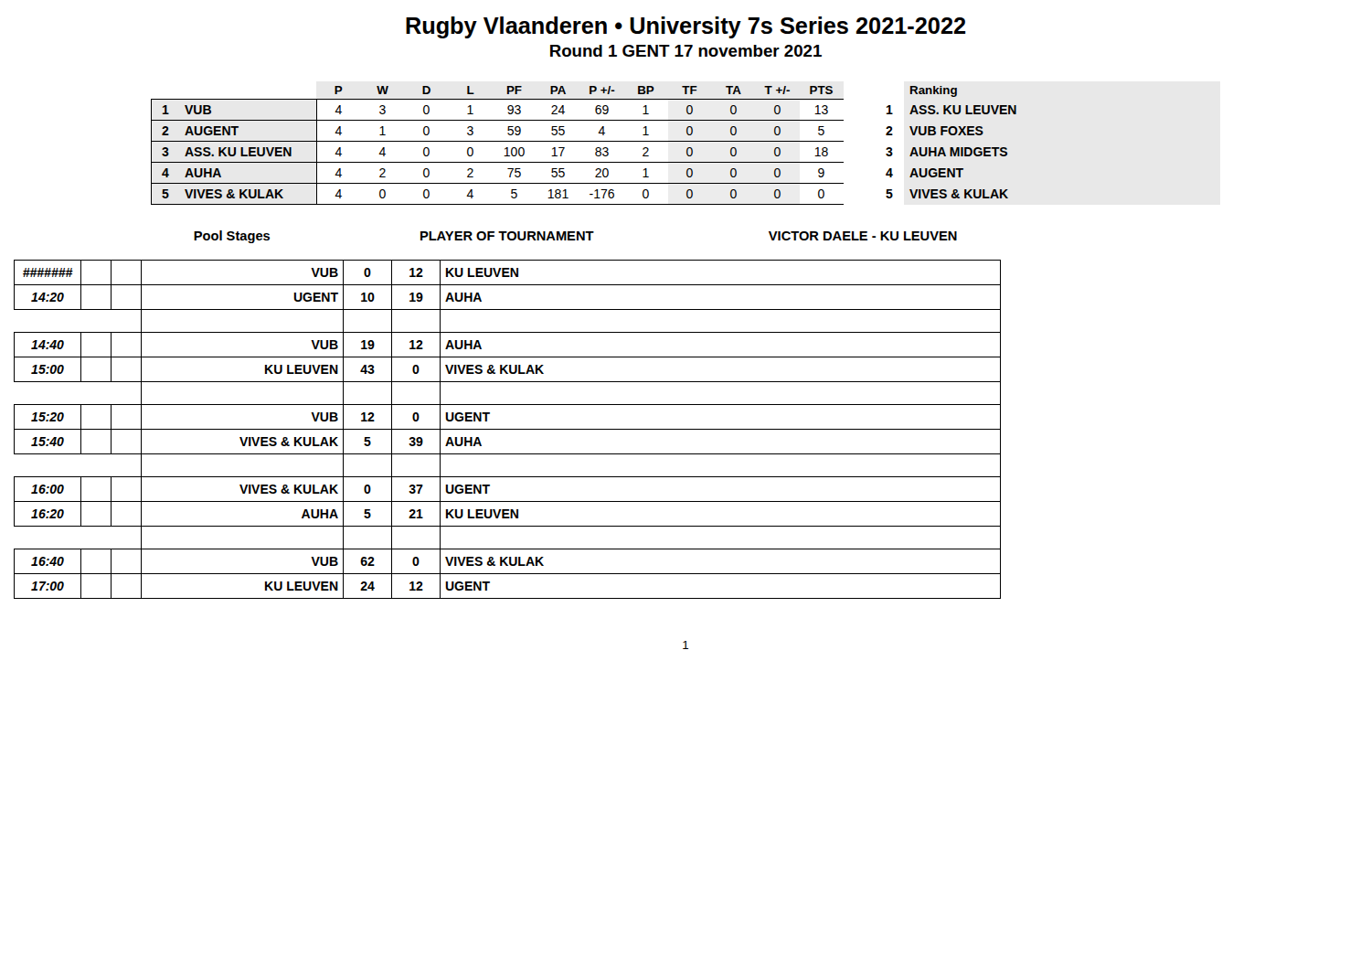Rugby Vlaanderen • University 7s Series 2021-2022
Round 1 GENT 17 november 2021
| | | P | W | D | L | PF | PA | P +/- | BP | TF | TA | T +/- | PTS | | | Ranking |
| --- | --- | --- | --- | --- | --- | --- | --- | --- | --- | --- | --- | --- | --- | --- | --- | --- |
| 1 | VUB | 4 | 3 | 0 | 1 | 93 | 24 | 69 | 1 | 0 | 0 | 0 | 13 | | 1 | ASS. KU LEUVEN |
| 2 | AUGENT | 4 | 1 | 0 | 3 | 59 | 55 | 4 | 1 | 0 | 0 | 0 | 5 | | 2 | VUB FOXES |
| 3 | ASS. KU LEUVEN | 4 | 4 | 0 | 0 | 100 | 17 | 83 | 2 | 0 | 0 | 0 | 18 | | 3 | AUHA MIDGETS |
| 4 | AUHA | 4 | 2 | 0 | 2 | 75 | 55 | 20 | 1 | 0 | 0 | 0 | 9 | | 4 | AUGENT |
| 5 | VIVES & KULAK | 4 | 0 | 0 | 4 | 5 | 181 | -176 | 0 | 0 | 0 | 0 | 0 | | 5 | VIVES & KULAK |
Pool Stages
PLAYER OF TOURNAMENT
VICTOR DAELE - KU LEUVEN
| ####### | | | VUB | 0 | 12 | KU LEUVEN |
| 14:20 | | | UGENT | 10 | 19 | AUHA |
| 14:40 | | | VUB | 19 | 12 | AUHA |
| 15:00 | | | KU LEUVEN | 43 | 0 | VIVES & KULAK |
| 15:20 | | | VUB | 12 | 0 | UGENT |
| 15:40 | | | VIVES & KULAK | 5 | 39 | AUHA |
| 16:00 | | | VIVES & KULAK | 0 | 37 | UGENT |
| 16:20 | | | AUHA | 5 | 21 | KU LEUVEN |
| 16:40 | | | VUB | 62 | 0 | VIVES & KULAK |
| 17:00 | | | KU LEUVEN | 24 | 12 | UGENT |
1